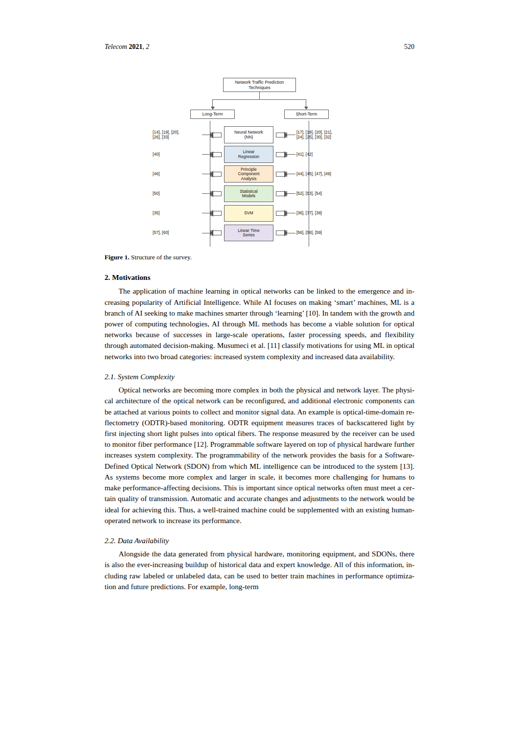Telecom 2021, 2
520
Network Traffic Prediction
Techniques
Long-Term
Short-Term
[14], [19], [20],
[26], [33]
Neural Network
(NN)
[17], [19], [20], [21],
[24], [25], [30], [32]
[40]
Linear
Regression
[41], [42]
[46]
Principle
Component
Analysis
[44], [45], [47], [49]
[50]
Statistical
Models
[52], [53], [54]
[35]
SVM
[36], [37], [38]
[57], [60]
Linear Time
Series
[56], [58], [59]
Figure 1. Structure of the survey.
2. Motivations
The application of machine learning in optical networks can be linked to the emergence and increasing popularity of Artificial Intelligence. While AI focuses on making ‘smart’ machines, ML is a branch of AI seeking to make machines smarter through ‘learning’ [10]. In tandem with the growth and power of computing technologies, AI through ML methods has become a viable solution for optical networks because of successes in large-scale operations, faster processing speeds, and flexibility through automated decision-making. Musumeci et al. [11] classify motivations for using ML in optical networks into two broad categories: increased system complexity and increased data availability.
2.1. System Complexity
Optical networks are becoming more complex in both the physical and network layer. The physical architecture of the optical network can be reconfigured, and additional electronic components can be attached at various points to collect and monitor signal data. An example is optical-time-domain reflectometry (ODTR)-based monitoring. ODTR equipment measures traces of backscattered light by first injecting short light pulses into optical fibers. The response measured by the receiver can be used to monitor fiber performance [12]. Programmable software layered on top of physical hardware further increases system complexity. The programmability of the network provides the basis for a Software-Defined Optical Network (SDON) from which ML intelligence can be introduced to the system [13]. As systems become more complex and larger in scale, it becomes more challenging for humans to make performance-affecting decisions. This is important since optical networks often must meet a certain quality of transmission. Automatic and accurate changes and adjustments to the network would be ideal for achieving this. Thus, a well-trained machine could be supplemented with an existing human-operated network to increase its performance.
2.2. Data Availability
Alongside the data generated from physical hardware, monitoring equipment, and SDONs, there is also the ever-increasing buildup of historical data and expert knowledge. All of this information, including raw labeled or unlabeled data, can be used to better train machines in performance optimization and future predictions. For example, long-term